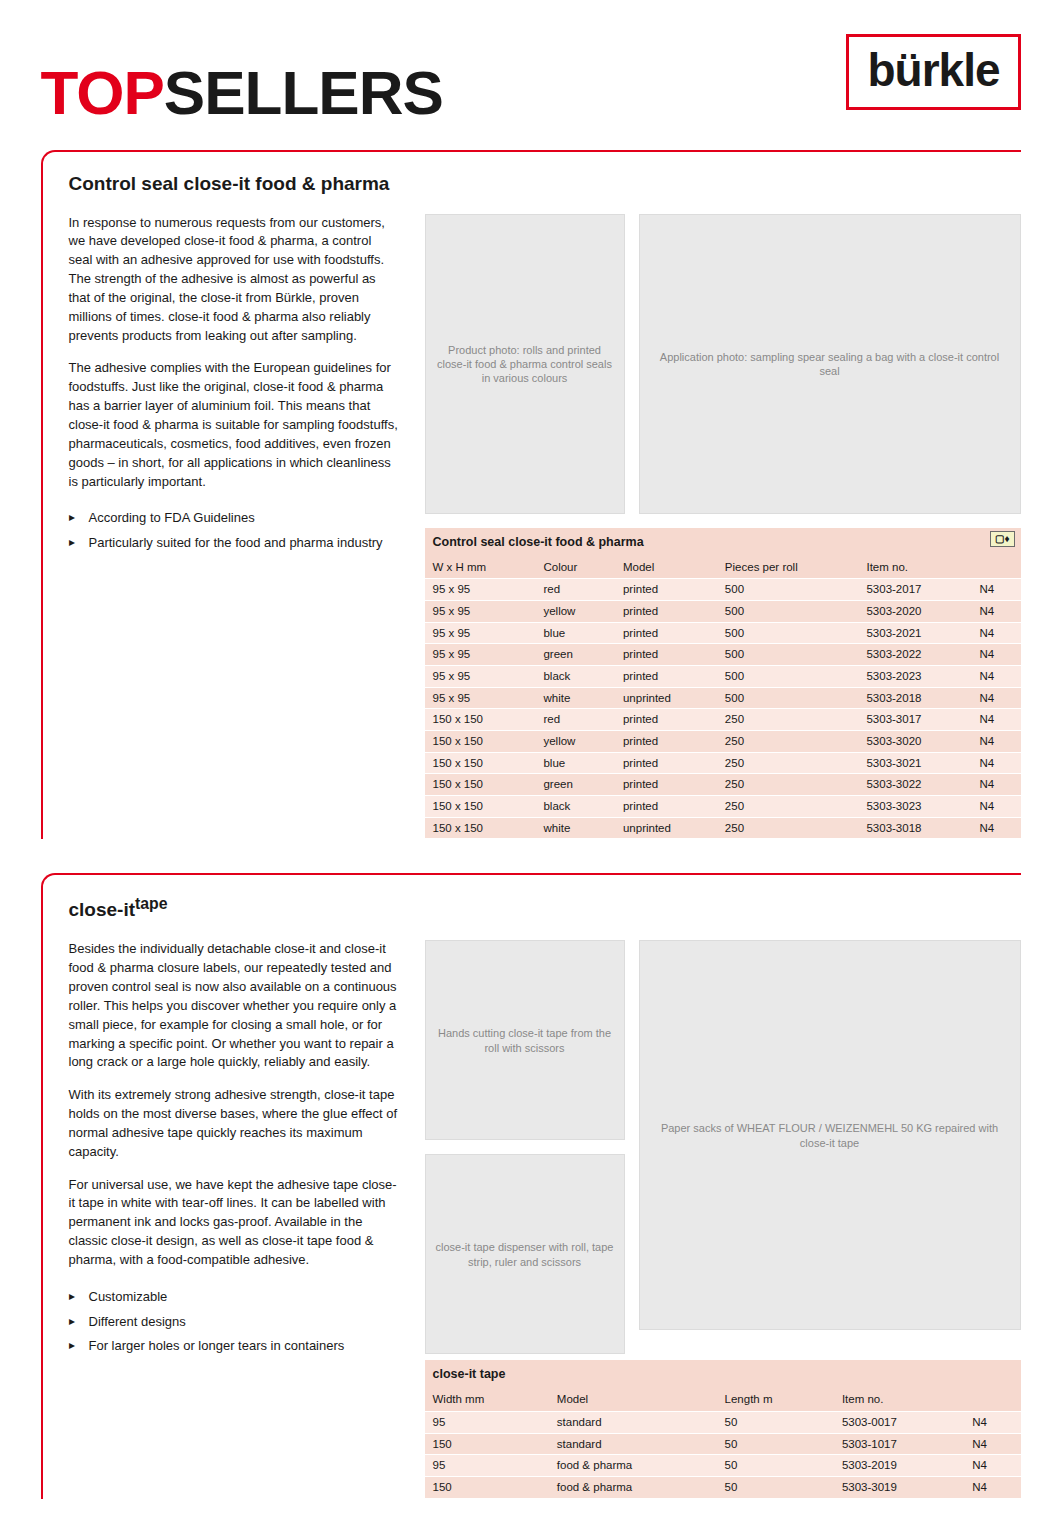TOP SELLERS
bürkle
Control seal close-it food & pharma
In response to numerous requests from our customers, we have developed close-it food & pharma, a control seal with an adhesive approved for use with foodstuffs. The strength of the adhesive is almost as powerful as that of the original, the close-it from Bürkle, proven millions of times. close-it food & pharma also reliably prevents products from leaking out after sampling.
The adhesive complies with the European guidelines for foodstuffs. Just like the original, close-it food & pharma has a barrier layer of aluminium foil. This means that close-it food & pharma is suitable for sampling foodstuffs, pharmaceuticals, cosmetics, food additives, even frozen goods – in short, for all applications in which cleanliness is particularly important.
According to FDA Guidelines
Particularly suited for the food and pharma industry
Control seal close-it food & pharma ▢♦
| W x H mm | Colour | Model | Pieces per roll | Item no. | |
| --- | --- | --- | --- | --- | --- |
| 95 x 95 | red | printed | 500 | 5303-2017 | N4 |
| 95 x 95 | yellow | printed | 500 | 5303-2020 | N4 |
| 95 x 95 | blue | printed | 500 | 5303-2021 | N4 |
| 95 x 95 | green | printed | 500 | 5303-2022 | N4 |
| 95 x 95 | black | printed | 500 | 5303-2023 | N4 |
| 95 x 95 | white | unprinted | 500 | 5303-2018 | N4 |
| 150 x 150 | red | printed | 250 | 5303-3017 | N4 |
| 150 x 150 | yellow | printed | 250 | 5303-3020 | N4 |
| 150 x 150 | blue | printed | 250 | 5303-3021 | N4 |
| 150 x 150 | green | printed | 250 | 5303-3022 | N4 |
| 150 x 150 | black | printed | 250 | 5303-3023 | N4 |
| 150 x 150 | white | unprinted | 250 | 5303-3018 | N4 |
close-ittape
Besides the individually detachable close-it and close-it food & pharma closure labels, our repeatedly tested and proven control seal is now also available on a continuous roller. This helps you discover whether you require only a small piece, for example for closing a small hole, or for marking a specific point. Or whether you want to repair a long crack or a large hole quickly, reliably and easily.
With its extremely strong adhesive strength, close-it tape holds on the most diverse bases, where the glue effect of normal adhesive tape quickly reaches its maximum capacity.
For universal use, we have kept the adhesive tape close-it tape in white with tear-off lines. It can be labelled with permanent ink and locks gas-proof. Available in the classic close-it design, as well as close-it tape food & pharma, with a food-compatible adhesive.
Customizable
Different designs
For larger holes or longer tears in containers
close-it tape
| Width mm | Model | Length m | Item no. | |
| --- | --- | --- | --- | --- |
| 95 | standard | 50 | 5303-0017 | N4 |
| 150 | standard | 50 | 5303-1017 | N4 |
| 95 | food & pharma | 50 | 5303-2019 | N4 |
| 150 | food & pharma | 50 | 5303-3019 | N4 |